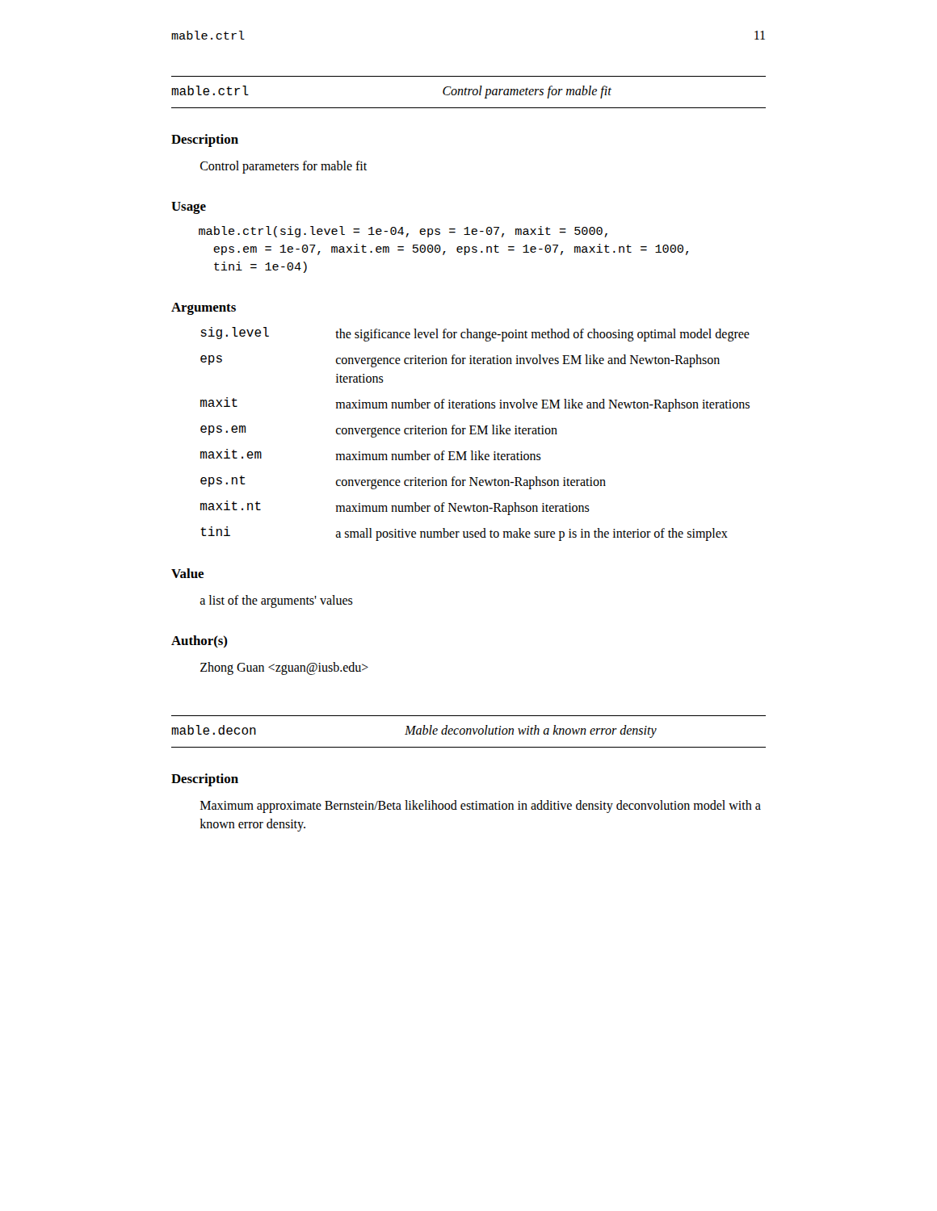mable.ctrl 11
mable.ctrl Control parameters for mable fit
Description
Control parameters for mable fit
Usage
mable.ctrl(sig.level = 1e-04, eps = 1e-07, maxit = 5000,
  eps.em = 1e-07, maxit.em = 5000, eps.nt = 1e-07, maxit.nt = 1000,
  tini = 1e-04)
Arguments
sig.level
the sigificance level for change-point method of choosing optimal model degree
eps
convergence criterion for iteration involves EM like and Newton-Raphson iterations
maxit
maximum number of iterations involve EM like and Newton-Raphson iterations
eps.em
convergence criterion for EM like iteration
maxit.em
maximum number of EM like iterations
eps.nt
convergence criterion for Newton-Raphson iteration
maxit.nt
maximum number of Newton-Raphson iterations
tini
a small positive number used to make sure p is in the interior of the simplex
Value
a list of the arguments' values
Author(s)
Zhong Guan <zguan@iusb.edu>
mable.decon Mable deconvolution with a known error density
Description
Maximum approximate Bernstein/Beta likelihood estimation in additive density deconvolution model with a known error density.